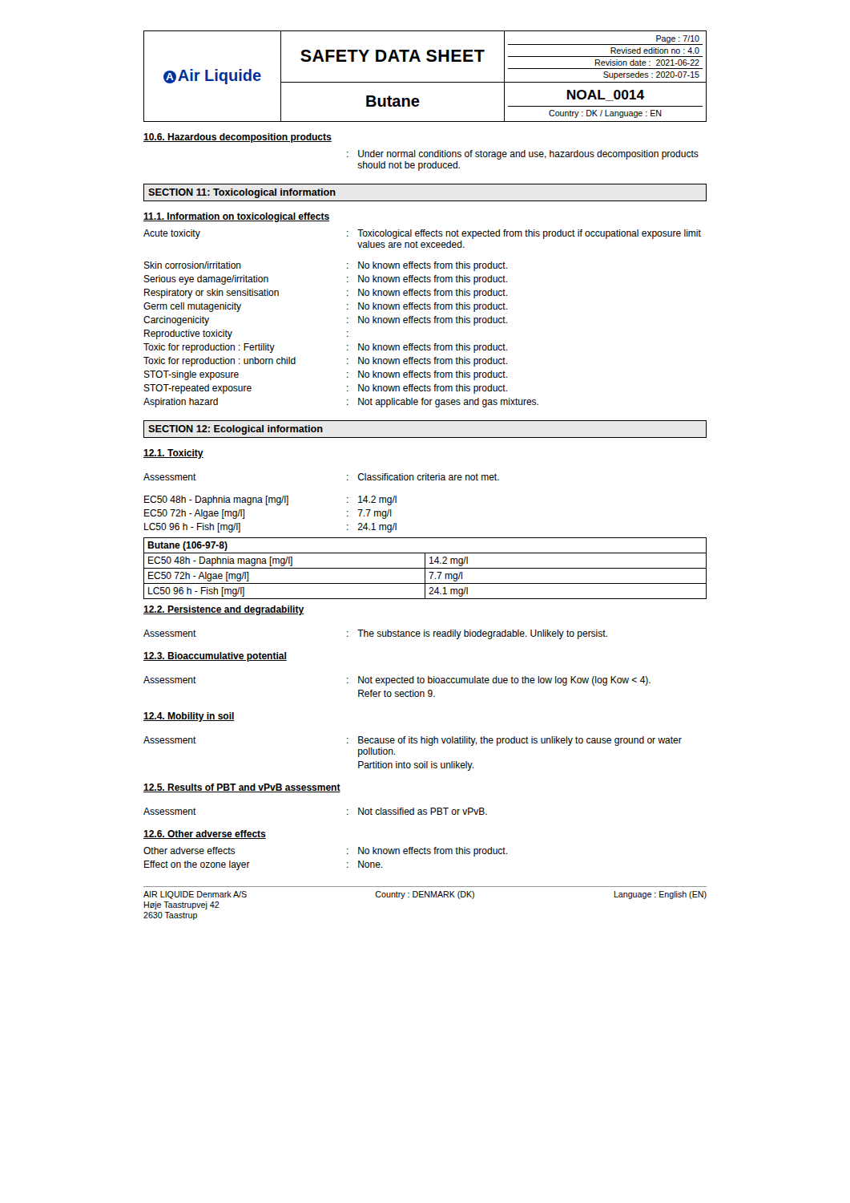| A Air Liquide | SAFETY DATA SHEET | / Page : 7/10 / / Revised edition no : 4.0 / / Revision date : 2021-06-22 / / Supersedes : 2020-07-15 / |
| Butane | NOAL_0014 Country : DK / Language : EN |
10.6. Hazardous decomposition products
| | : | Under normal conditions of storage and use, hazardous decomposition products should not be produced. |
SECTION 11: Toxicological information
11.1. Information on toxicological effects
| Acute toxicity | : | Toxicological effects not expected from this product if occupational exposure limit values are not exceeded. |
| Skin corrosion/irritation | : | No known effects from this product. |
| Serious eye damage/irritation | : | No known effects from this product. |
| Respiratory or skin sensitisation | : | No known effects from this product. |
| Germ cell mutagenicity | : | No known effects from this product. |
| Carcinogenicity | : | No known effects from this product. |
| Reproductive toxicity | : | |
| Toxic for reproduction : Fertility | : | No known effects from this product. |
| Toxic for reproduction : unborn child | : | No known effects from this product. |
| STOT-single exposure | : | No known effects from this product. |
| STOT-repeated exposure | : | No known effects from this product. |
| Aspiration hazard | : | Not applicable for gases and gas mixtures. |
SECTION 12: Ecological information
12.1. Toxicity
| Assessment | : | Classification criteria are not met. |
| EC50 48h - Daphnia magna [mg/l] | : | 14.2 mg/l |
| EC50 72h - Algae [mg/l] | : | 7.7 mg/l |
| LC50 96 h - Fish [mg/l] | : | 24.1 mg/l |
| Butane (106-97-8) |
| EC50 48h - Daphnia magna [mg/l] | 14.2 mg/l |
| EC50 72h - Algae [mg/l] | 7.7 mg/l |
| LC50 96 h - Fish [mg/l] | 24.1 mg/l |
12.2. Persistence and degradability
| Assessment | : | The substance is readily biodegradable. Unlikely to persist. |
12.3. Bioaccumulative potential
| Assessment | : | Not expected to bioaccumulate due to the low log Kow (log Kow < 4). |
| | | Refer to section 9. |
12.4. Mobility in soil
| Assessment | : | Because of its high volatility, the product is unlikely to cause ground or water pollution. |
| | | Partition into soil is unlikely. |
12.5. Results of PBT and vPvB assessment
| Assessment | : | Not classified as PBT or vPvB. |
12.6. Other adverse effects
| Other adverse effects | : | No known effects from this product. |
| Effect on the ozone layer | : | None. |
AIR LIQUIDE Denmark A/S
Høje Taastrupvej 42
2630 Taastrup
Country : DENMARK (DK)
Language : English (EN)